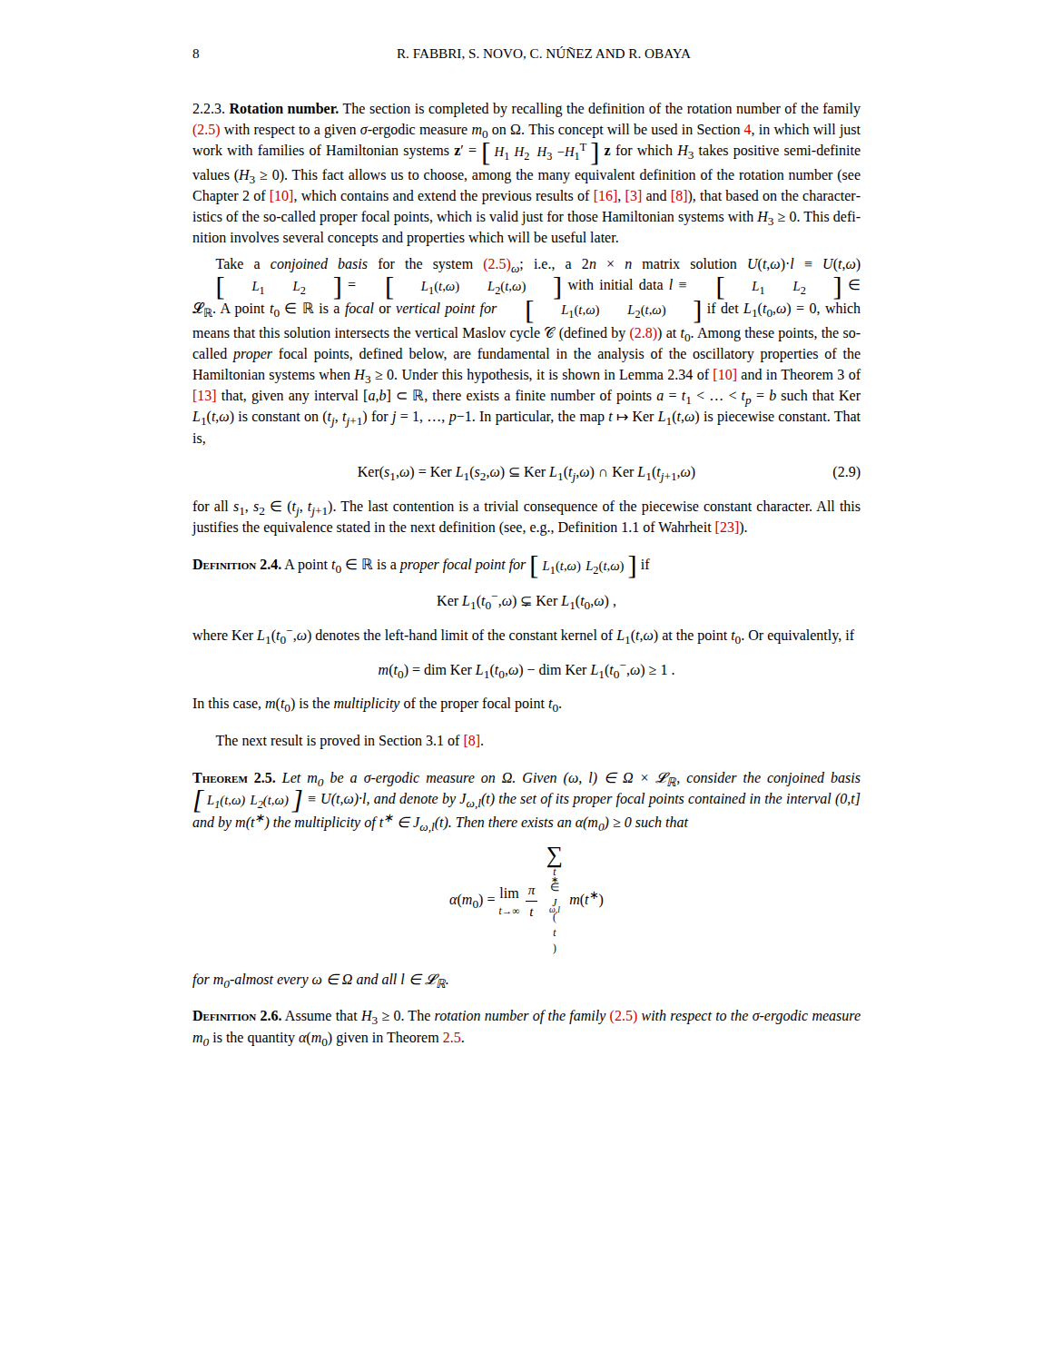8 R. FABBRI, S. NOVO, C. NÚÑEZ AND R. OBAYA
2.2.3. Rotation number.
The section is completed by recalling the definition of the rotation number of the family (2.5) with respect to a given σ-ergodic measure m0 on Ω. This concept will be used in Section 4, in which will just work with families of Hamiltonian systems z′ = H1 H2 H3−H1T z for which H3 takes positive semi-definite values (H3 ≥ 0). This fact allows us to choose, among the many equivalent definition of the rotation number (see Chapter 2 of [10], which contains and extend the previous results of [16], [3] and [8]), that based on the characteristics of the so-called proper focal points, which is valid just for those Hamiltonian systems with H3 ≥ 0. This definition involves several concepts and properties which will be useful later.
Take a conjoined basis for the system (2.5)ω; i.e., a 2n × n matrix solution U(t,ω)·l ≡ U(t,ω) L1 L2 = L1(t,ω) L2(t,ω) with initial data l ≡ L1 L2 ∈ 𝓛ℝ. A point t0 ∈ ℝ is a focal or vertical point for L1(t,ω) L2(t,ω) if det L1(t0,ω) = 0, which means that this solution intersects the vertical Maslov cycle 𝒞 (defined by (2.8)) at t0. Among these points, the so-called proper focal points, defined below, are fundamental in the analysis of the oscillatory properties of the Hamiltonian systems when H3 ≥ 0. Under this hypothesis, it is shown in Lemma 2.34 of [10] and in Theorem 3 of [13] that, given any interval [a,b] ⊂ ℝ, there exists a finite number of points a = t1 < … < tp = b such that Ker L1(t,ω) is constant on (tj, tj+1) for j = 1, …, p−1. In particular, the map t ↦ Ker L1(t,ω) is piecewise constant. That is,
Ker(s1,ω) = Ker L1(s2,ω) ⊆ Ker L1(tj,ω) ∩ Ker L1(tj+1,ω) (2.9)
for all s1, s2 ∈ (tj, tj+1). The last contention is a trivial consequence of the piecewise constant character. All this justifies the equivalence stated in the next definition (see, e.g., Definition 1.1 of Wahrheit [23]).
Definition 2.4. A point t0 ∈ ℝ is a proper focal point for L1(t,ω) L2(t,ω) if
Ker L1(t0−,ω) ⊊ Ker L1(t0,ω) ,
where Ker L1(t0−,ω) denotes the left-hand limit of the constant kernel of L1(t,ω) at the point t0. Or equivalently, if
m(t0) = dim Ker L1(t0,ω) − dim Ker L1(t0−,ω) ≥ 1 .
In this case, m(t0) is the multiplicity of the proper focal point t0.
The next result is proved in Section 3.1 of [8].
Theorem 2.5. Let m0 be a σ-ergodic measure on Ω. Given (ω, l) ∈ Ω × 𝓛ℝ, consider the conjoined basis L1(t,ω) L2(t,ω) ≡ U(t,ω)·l, and denote by Jω,l(t) the set of its proper focal points contained in the interval (0,t] and by m(t∗) the multiplicity of t∗ ∈ Jω,l(t). Then there exists an α(m0) ≥ 0 such that
α(m0) = lim t→∞ πt ∑t∗ ∈ Jω,l(t) m(t∗)
for m0-almost every ω ∈ Ω and all l ∈ 𝓛ℝ.
Definition 2.6. Assume that H3 ≥ 0. The rotation number of the family (2.5) with respect to the σ-ergodic measure m0 is the quantity α(m0) given in Theorem 2.5.